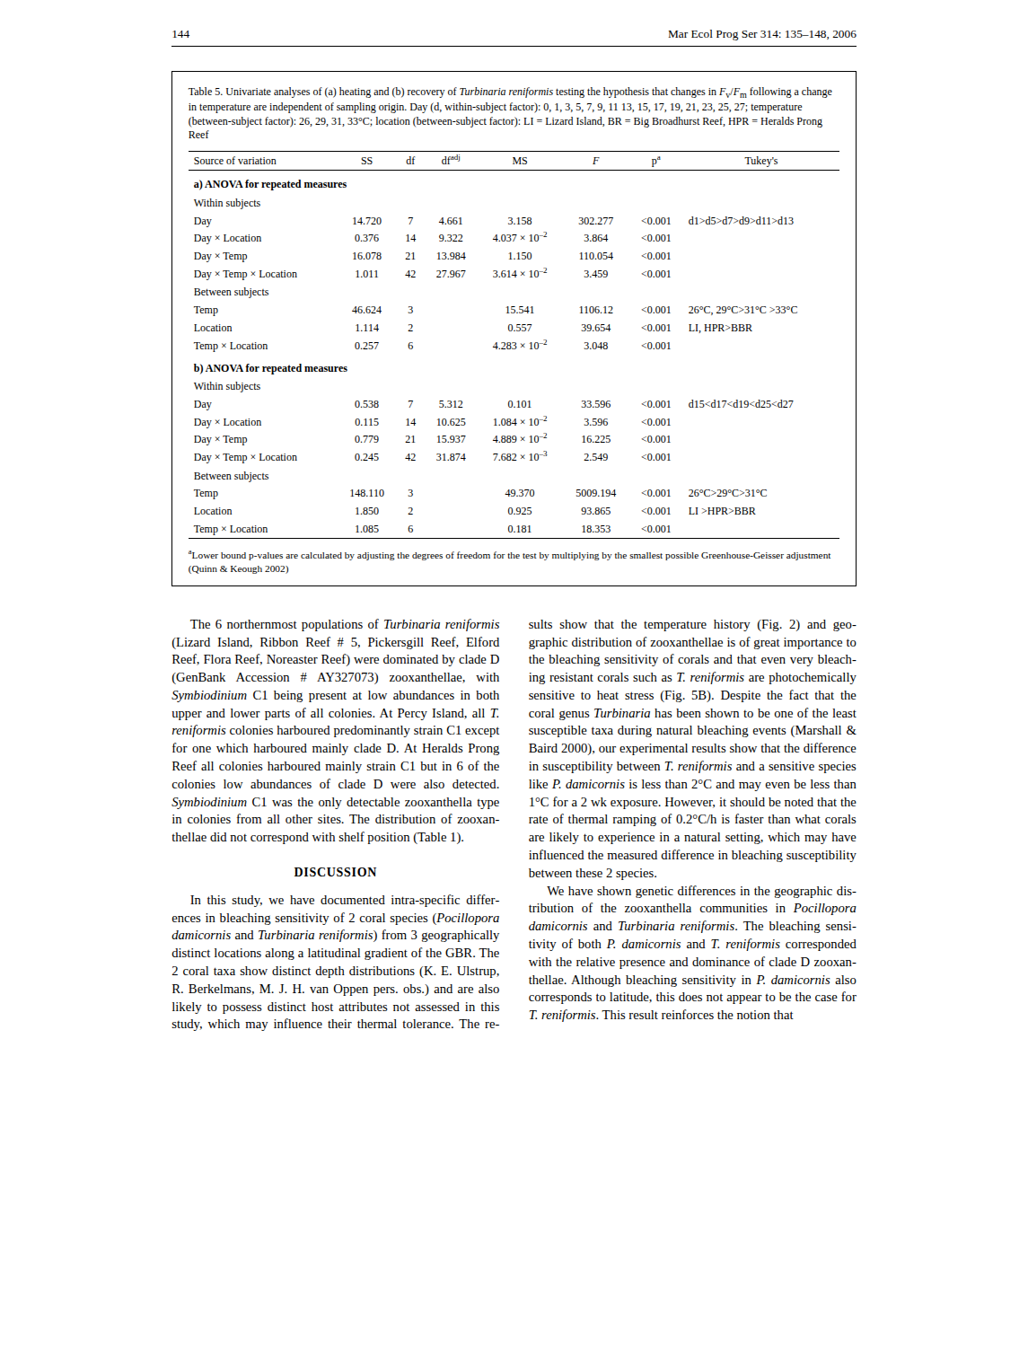144 Mar Ecol Prog Ser 314: 135–148, 2006
Table 5. Univariate analyses of (a) heating and (b) recovery of Turbinaria reniformis testing the hypothesis that changes in F v / F m following a change in temperature are independent of sampling origin. Day (d, within-subject factor): 0, 1, 3, 5, 7, 9, 11 13, 15, 17, 19, 21, 23, 25, 27; temperature (between-subject factor): 26, 29, 31, 33°C; location (between-subject factor): LI = Lizard Island, BR = Big Broadhurst Reef, HPR = Heralds Prong Reef
| Source of variation | SS | df | df adj | MS | F | p a | Tukey's |
| --- | --- | --- | --- | --- | --- | --- | --- |
| a) ANOVA for repeated measures |
| Within subjects |
| Day | 14.720 | 7 | 4.661 | 3.158 | 302.277 | <0.001 | d1>d5>d7>d9>d11>d13 |
| Day × Location | 0.376 | 14 | 9.322 | 4.037 × 10 –2 | 3.864 | <0.001 | |
| Day × Temp | 16.078 | 21 | 13.984 | 1.150 | 110.054 | <0.001 | |
| Day × Temp × Location | 1.011 | 42 | 27.967 | 3.614 × 10 –2 | 3.459 | <0.001 | |
| Between subjects |
| Temp | 46.624 | 3 | | 15.541 | 1106.12 | <0.001 | 26°C, 29°C>31°C >33°C |
| Location | 1.114 | 2 | | 0.557 | 39.654 | <0.001 | LI, HPR>BBR |
| Temp × Location | 0.257 | 6 | | 4.283 × 10 –2 | 3.048 | <0.001 | |
| b) ANOVA for repeated measures |
| Within subjects |
| Day | 0.538 | 7 | 5.312 | 0.101 | 33.596 | <0.001 | d15<d17<d19<d25<d27 |
| Day × Location | 0.115 | 14 | 10.625 | 1.084 × 10 –2 | 3.596 | <0.001 | |
| Day × Temp | 0.779 | 21 | 15.937 | 4.889 × 10 –2 | 16.225 | <0.001 | |
| Day × Temp × Location | 0.245 | 42 | 31.874 | 7.682 × 10 –3 | 2.549 | <0.001 | |
| Between subjects |
| Temp | 148.110 | 3 | | 49.370 | 5009.194 | <0.001 | 26°C>29°C>31°C |
| Location | 1.850 | 2 | | 0.925 | 93.865 | <0.001 | LI >HPR>BBR |
| Temp × Location | 1.085 | 6 | | 0.181 | 18.353 | <0.001 | |
aLower bound p-values are calculated by adjusting the degrees of freedom for the test by multiplying by the smallest possible Greenhouse-Geisser adjustment (Quinn & Keough 2002)
The 6 northernmost populations of Turbinaria reniformis (Lizard Island, Ribbon Reef # 5, Pickersgill Reef, Elford Reef, Flora Reef, Noreaster Reef) were dominated by clade D (GenBank Accession # AY327073) zooxanthellae, with Symbiodinium C1 being present at low abundances in both upper and lower parts of all colonies. At Percy Island, all T. reniformis colonies harboured predominantly strain C1 except for one which harboured mainly clade D. At Heralds Prong Reef all colonies harboured mainly strain C1 but in 6 of the colonies low abundances of clade D were also detected. Symbiodinium C1 was the only detectable zooxanthella type in colonies from all other sites. The distribution of zooxanthellae did not correspond with shelf position (Table 1).
Discussion
In this study, we have documented intra-specific differences in bleaching sensitivity of 2 coral species (Pocillopora damicornis and Turbinaria reniformis) from 3 geographically distinct locations along a latitudinal gradient of the GBR. The 2 coral taxa show distinct depth distributions (K. E. Ulstrup, R. Berkelmans, M. J. H. van Oppen pers. obs.) and are also likely to possess distinct host attributes not assessed in this study, which may influence their thermal tolerance. The results show that the temperature history (Fig. 2) and geographic distribution of zooxanthellae is of great importance to the bleaching sensitivity of corals and that even very bleaching resistant corals such as T. reniformis are photochemically sensitive to heat stress (Fig. 5B). Despite the fact that the coral genus Turbinaria has been shown to be one of the least susceptible taxa during natural bleaching events (Marshall & Baird 2000), our experimental results show that the difference in susceptibility between T. reniformis and a sensitive species like P. damicornis is less than 2°C and may even be less than 1°C for a 2 wk exposure. However, it should be noted that the rate of thermal ramping of 0.2°C/h is faster than what corals are likely to experience in a natural setting, which may have influenced the measured difference in bleaching susceptibility between these 2 species.
We have shown genetic differences in the geographic distribution of the zooxanthella communities in Pocillopora damicornis and Turbinaria reniformis. The bleaching sensitivity of both P. damicornis and T. reniformis corresponded with the relative presence and dominance of clade D zooxanthellae. Although bleaching sensitivity in P. damicornis also corresponds to latitude, this does not appear to be the case for T. reniformis. This result reinforces the notion that